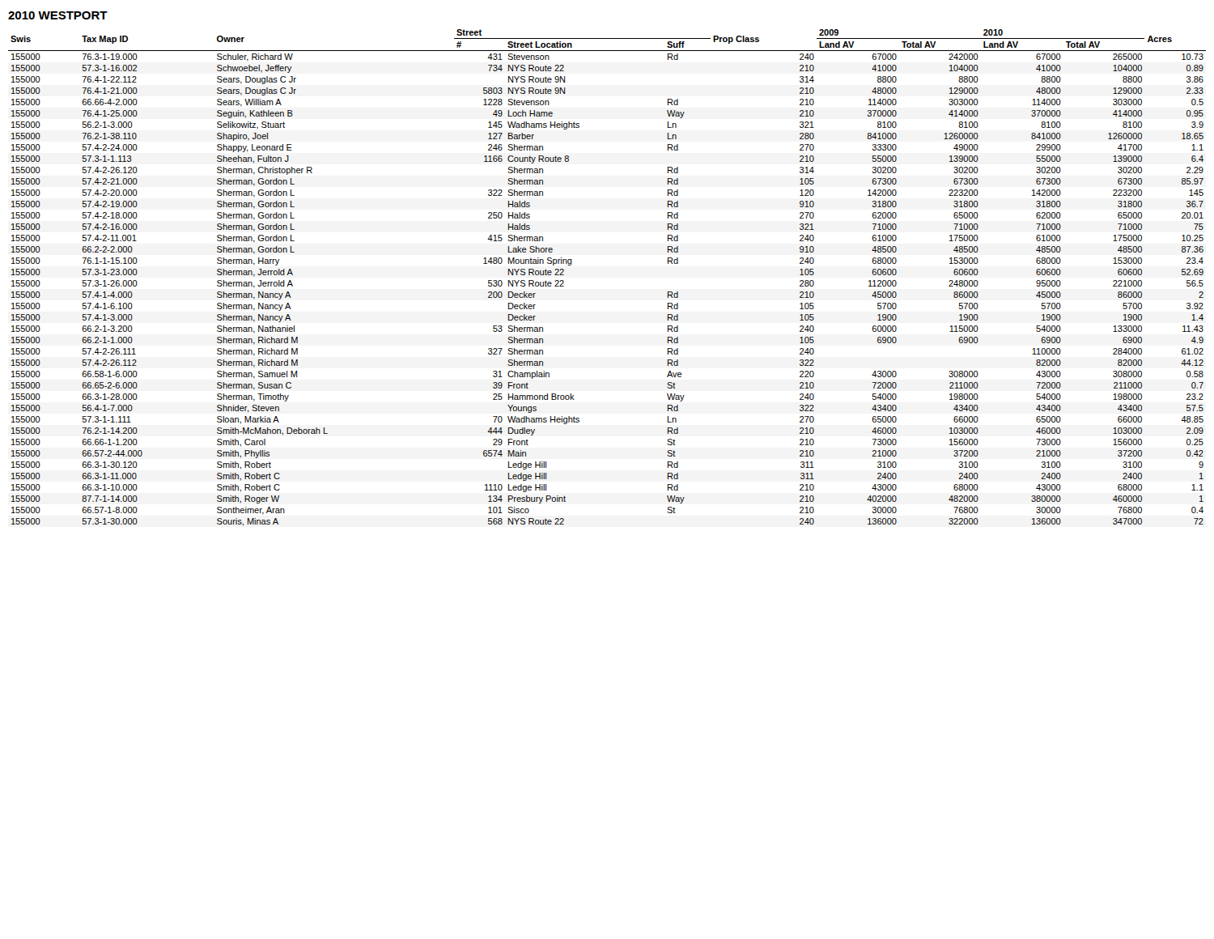2010 WESTPORT
| Swis | Tax Map ID | Owner | Street | Prop Class | 2009 | 2010 | Acres |
| --- | --- | --- | --- | --- | --- | --- | --- |
| # | Street Location | Suff | Land AV | Total AV | Land AV | Total AV |
| 155000 | 76.3-1-19.000 | Schuler, Richard W | 431 | Stevenson | Rd | 240 | 67000 | 242000 | 67000 | 265000 | 10.73 |
| 155000 | 57.3-1-16.002 | Schwoebel, Jeffery | 734 | NYS Route 22 | | 210 | 41000 | 104000 | 41000 | 104000 | 0.89 |
| 155000 | 76.4-1-22.112 | Sears, Douglas C Jr | | NYS Route 9N | | 314 | 8800 | 8800 | 8800 | 8800 | 3.86 |
| 155000 | 76.4-1-21.000 | Sears, Douglas C Jr | 5803 | NYS Route 9N | | 210 | 48000 | 129000 | 48000 | 129000 | 2.33 |
| 155000 | 66.66-4-2.000 | Sears, William A | 1228 | Stevenson | Rd | 210 | 114000 | 303000 | 114000 | 303000 | 0.5 |
| 155000 | 76.4-1-25.000 | Seguin, Kathleen B | 49 | Loch Hame | Way | 210 | 370000 | 414000 | 370000 | 414000 | 0.95 |
| 155000 | 56.2-1-3.000 | Selikowitz, Stuart | 145 | Wadhams Heights | Ln | 321 | 8100 | 8100 | 8100 | 8100 | 3.9 |
| 155000 | 76.2-1-38.110 | Shapiro, Joel | 127 | Barber | Ln | 280 | 841000 | 1260000 | 841000 | 1260000 | 18.65 |
| 155000 | 57.4-2-24.000 | Shappy, Leonard E | 246 | Sherman | Rd | 270 | 33300 | 49000 | 29900 | 41700 | 1.1 |
| 155000 | 57.3-1-1.113 | Sheehan, Fulton J | 1166 | County Route 8 | | 210 | 55000 | 139000 | 55000 | 139000 | 6.4 |
| 155000 | 57.4-2-26.120 | Sherman, Christopher R | | Sherman | Rd | 314 | 30200 | 30200 | 30200 | 30200 | 2.29 |
| 155000 | 57.4-2-21.000 | Sherman, Gordon L | | Sherman | Rd | 105 | 67300 | 67300 | 67300 | 67300 | 85.97 |
| 155000 | 57.4-2-20.000 | Sherman, Gordon L | 322 | Sherman | Rd | 120 | 142000 | 223200 | 142000 | 223200 | 145 |
| 155000 | 57.4-2-19.000 | Sherman, Gordon L | | Halds | Rd | 910 | 31800 | 31800 | 31800 | 31800 | 36.7 |
| 155000 | 57.4-2-18.000 | Sherman, Gordon L | 250 | Halds | Rd | 270 | 62000 | 65000 | 62000 | 65000 | 20.01 |
| 155000 | 57.4-2-16.000 | Sherman, Gordon L | | Halds | Rd | 321 | 71000 | 71000 | 71000 | 71000 | 75 |
| 155000 | 57.4-2-11.001 | Sherman, Gordon L | 415 | Sherman | Rd | 240 | 61000 | 175000 | 61000 | 175000 | 10.25 |
| 155000 | 66.2-2-2.000 | Sherman, Gordon L | | Lake Shore | Rd | 910 | 48500 | 48500 | 48500 | 48500 | 87.36 |
| 155000 | 76.1-1-15.100 | Sherman, Harry | 1480 | Mountain Spring | Rd | 240 | 68000 | 153000 | 68000 | 153000 | 23.4 |
| 155000 | 57.3-1-23.000 | Sherman, Jerrold A | | NYS Route 22 | | 105 | 60600 | 60600 | 60600 | 60600 | 52.69 |
| 155000 | 57.3-1-26.000 | Sherman, Jerrold A | 530 | NYS Route 22 | | 280 | 112000 | 248000 | 95000 | 221000 | 56.5 |
| 155000 | 57.4-1-4.000 | Sherman, Nancy A | 200 | Decker | Rd | 210 | 45000 | 86000 | 45000 | 86000 | 2 |
| 155000 | 57.4-1-6.100 | Sherman, Nancy A | | Decker | Rd | 105 | 5700 | 5700 | 5700 | 5700 | 3.92 |
| 155000 | 57.4-1-3.000 | Sherman, Nancy A | | Decker | Rd | 105 | 1900 | 1900 | 1900 | 1900 | 1.4 |
| 155000 | 66.2-1-3.200 | Sherman, Nathaniel | 53 | Sherman | Rd | 240 | 60000 | 115000 | 54000 | 133000 | 11.43 |
| 155000 | 66.2-1-1.000 | Sherman, Richard M | | Sherman | Rd | 105 | 6900 | 6900 | 6900 | 6900 | 4.9 |
| 155000 | 57.4-2-26.111 | Sherman, Richard M | 327 | Sherman | Rd | 240 | | | 110000 | 284000 | 61.02 |
| 155000 | 57.4-2-26.112 | Sherman, Richard M | | Sherman | Rd | 322 | | | 82000 | 82000 | 44.12 |
| 155000 | 66.58-1-6.000 | Sherman, Samuel M | 31 | Champlain | Ave | 220 | 43000 | 308000 | 43000 | 308000 | 0.58 |
| 155000 | 66.65-2-6.000 | Sherman, Susan C | 39 | Front | St | 210 | 72000 | 211000 | 72000 | 211000 | 0.7 |
| 155000 | 66.3-1-28.000 | Sherman, Timothy | 25 | Hammond Brook | Way | 240 | 54000 | 198000 | 54000 | 198000 | 23.2 |
| 155000 | 56.4-1-7.000 | Shnider, Steven | | Youngs | Rd | 322 | 43400 | 43400 | 43400 | 43400 | 57.5 |
| 155000 | 57.3-1-1.111 | Sloan, Markia A | 70 | Wadhams Heights | Ln | 270 | 65000 | 66000 | 65000 | 66000 | 48.85 |
| 155000 | 76.2-1-14.200 | Smith-McMahon, Deborah L | 444 | Dudley | Rd | 210 | 46000 | 103000 | 46000 | 103000 | 2.09 |
| 155000 | 66.66-1-1.200 | Smith, Carol | 29 | Front | St | 210 | 73000 | 156000 | 73000 | 156000 | 0.25 |
| 155000 | 66.57-2-44.000 | Smith, Phyllis | 6574 | Main | St | 210 | 21000 | 37200 | 21000 | 37200 | 0.42 |
| 155000 | 66.3-1-30.120 | Smith, Robert | | Ledge Hill | Rd | 311 | 3100 | 3100 | 3100 | 3100 | 9 |
| 155000 | 66.3-1-11.000 | Smith, Robert C | | Ledge Hill | Rd | 311 | 2400 | 2400 | 2400 | 2400 | 1 |
| 155000 | 66.3-1-10.000 | Smith, Robert C | 1110 | Ledge Hill | Rd | 210 | 43000 | 68000 | 43000 | 68000 | 1.1 |
| 155000 | 87.7-1-14.000 | Smith, Roger W | 134 | Presbury Point | Way | 210 | 402000 | 482000 | 380000 | 460000 | 1 |
| 155000 | 66.57-1-8.000 | Sontheimer, Aran | 101 | Sisco | St | 210 | 30000 | 76800 | 30000 | 76800 | 0.4 |
| 155000 | 57.3-1-30.000 | Souris, Minas A | 568 | NYS Route 22 | | 240 | 136000 | 322000 | 136000 | 347000 | 72 |